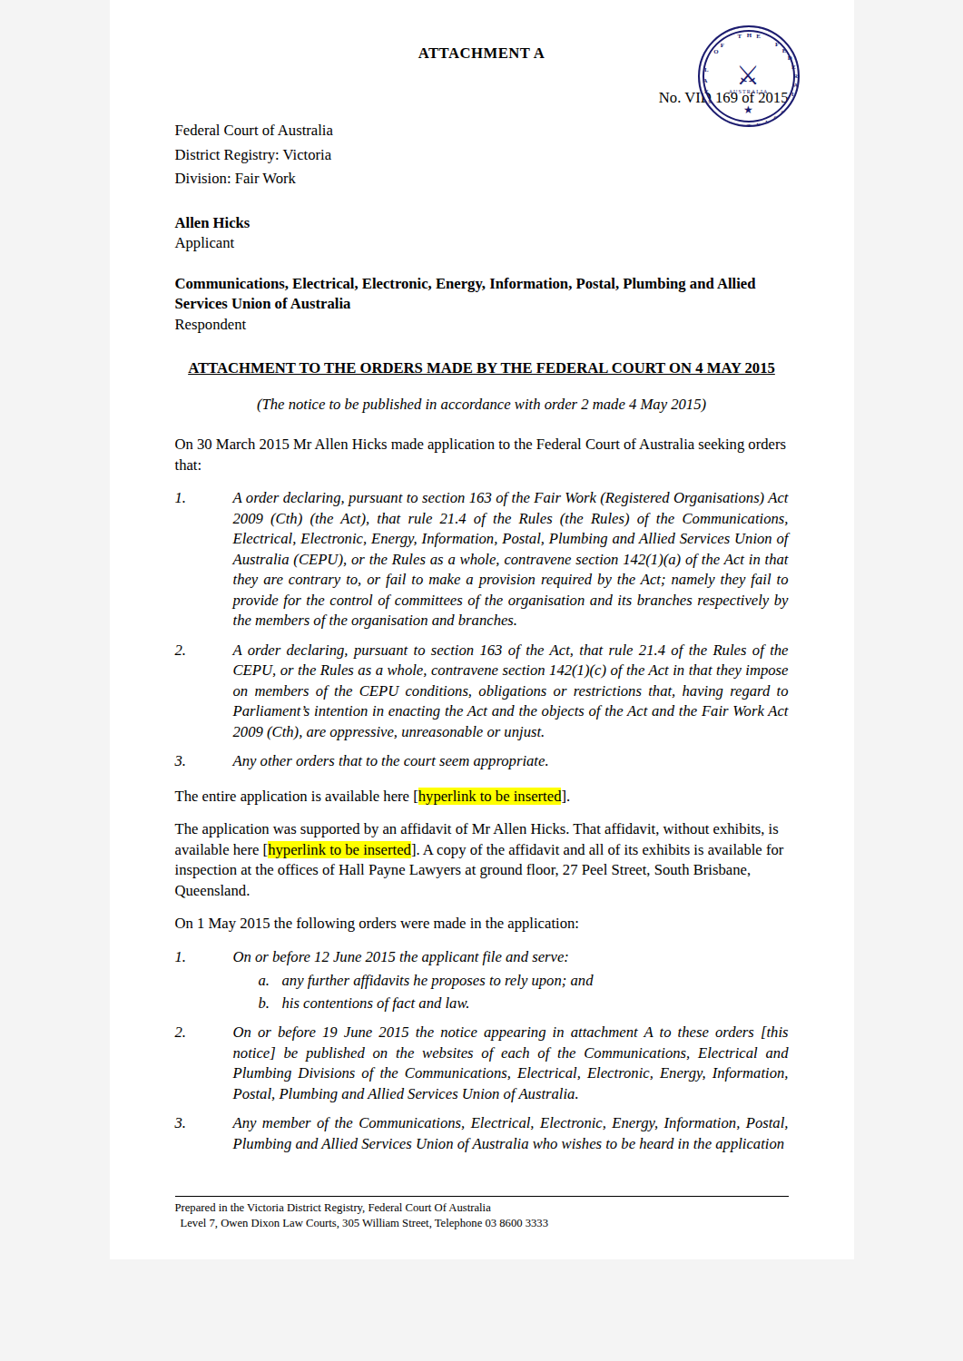S E A L O F T H E F E D E R A L C O U R T
⚔
AUSTRALIA
★
ATTACHMENT A
No. VID 169 of 2015
Federal Court of Australia
District Registry: Victoria
Division: Fair Work
Allen Hicks
Applicant
Communications, Electrical, Electronic, Energy, Information, Postal, Plumbing and Allied Services Union of Australia
Respondent
ATTACHMENT TO THE ORDERS MADE BY THE FEDERAL COURT ON 4 MAY 2015
(The notice to be published in accordance with order 2 made 4 May 2015)
On 30 March 2015 Mr Allen Hicks made application to the Federal Court of Australia seeking orders that:
A order declaring, pursuant to section 163 of the Fair Work (Registered Organisations) Act 2009 (Cth) (the Act), that rule 21.4 of the Rules (the Rules) of the Communications, Electrical, Electronic, Energy, Information, Postal, Plumbing and Allied Services Union of Australia (CEPU), or the Rules as a whole, contravene section 142(1)(a) of the Act in that they are contrary to, or fail to make a provision required by the Act; namely they fail to provide for the control of committees of the organisation and its branches respectively by the members of the organisation and branches.
A order declaring, pursuant to section 163 of the Act, that rule 21.4 of the Rules of the CEPU, or the Rules as a whole, contravene section 142(1)(c) of the Act in that they impose on members of the CEPU conditions, obligations or restrictions that, having regard to Parliament’s intention in enacting the Act and the objects of the Act and the Fair Work Act 2009 (Cth), are oppressive, unreasonable or unjust.
Any other orders that to the court seem appropriate.
The entire application is available here [hyperlink to be inserted].
The application was supported by an affidavit of Mr Allen Hicks. That affidavit, without exhibits, is available here [hyperlink to be inserted]. A copy of the affidavit and all of its exhibits is available for inspection at the offices of Hall Payne Lawyers at ground floor, 27 Peel Street, South Brisbane, Queensland.
On 1 May 2015 the following orders were made in the application:
On or before 12 June 2015 the applicant file and serve:
a. any further affidavits he proposes to rely upon; and
b. his contentions of fact and law.
On or before 19 June 2015 the notice appearing in attachment A to these orders [this notice] be published on the websites of each of the Communications, Electrical and Plumbing Divisions of the Communications, Electrical, Electronic, Energy, Information, Postal, Plumbing and Allied Services Union of Australia.
Any member of the Communications, Electrical, Electronic, Energy, Information, Postal, Plumbing and Allied Services Union of Australia who wishes to be heard in the application
Prepared in the Victoria District Registry, Federal Court Of Australia
Level 7, Owen Dixon Law Courts, 305 William Street, Telephone 03 8600 3333